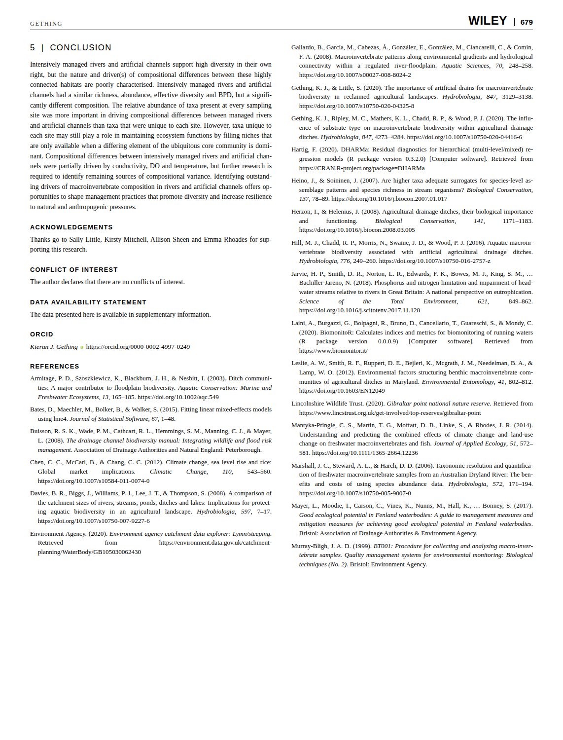Gething
WILEY 679
5 | CONCLUSION
Intensively managed rivers and artificial channels support high diversity in their own right, but the nature and driver(s) of compositional differences between these highly connected habitats are poorly characterised. Intensively managed rivers and artificial channels had a similar richness, abundance, effective diversity and BPD, but a significantly different composition. The relative abundance of taxa present at every sampling site was more important in driving compositional differences between managed rivers and artificial channels than taxa that were unique to each site. However, taxa unique to each site may still play a role in maintaining ecosystem functions by filling niches that are only available when a differing element of the ubiquitous core community is dominant. Compositional differences between intensively managed rivers and artificial channels were partially driven by conductivity, DO and temperature, but further research is required to identify remaining sources of compositional variance. Identifying outstanding drivers of macroinvertebrate composition in rivers and artificial channels offers opportunities to shape management practices that promote diversity and increase resilience to natural and anthropogenic pressures.
Acknowledgements
Thanks go to Sally Little, Kirsty Mitchell, Allison Sheen and Emma Rhoades for supporting this research.
Conflict of Interest
The author declares that there are no conflicts of interest.
Data Availability Statement
The data presented here is available in supplementary information.
ORCID
Kieran J. Gething iD https://orcid.org/0000-0002-4997-0249
References
Armitage, P. D., Szoszkiewicz, K., Blackburn, J. H., & Nesbitt, I. (2003). Ditch communities: A major contributor to floodplain biodiversity. Aquatic Conservation: Marine and Freshwater Ecosystems, 13, 165–185. https://doi.org/10.1002/aqc.549
Bates, D., Maechler, M., Bolker, B., & Walker, S. (2015). Fitting linear mixed-effects models using lme4. Journal of Statistical Software, 67, 1–48.
Buisson, R. S. K., Wade, P. M., Cathcart, R. L., Hemmings, S. M., Manning, C. J., & Mayer, L. (2008). The drainage channel biodiversity manual: Integrating wildlife and flood risk management. Association of Drainage Authorities and Natural England: Peterborough.
Chen, C. C., McCarl, B., & Chang, C. C. (2012). Climate change, sea level rise and rice: Global market implications. Climatic Change, 110, 543–560. https://doi.org/10.1007/s10584-011-0074-0
Davies, B. R., Biggs, J., Williams, P. J., Lee, J. T., & Thompson, S. (2008). A comparison of the catchment sizes of rivers, streams, ponds, ditches and lakes: Implications for protecting aquatic biodiversity in an agricultural landscape. Hydrobiologia, 597, 7–17. https://doi.org/10.1007/s10750-007-9227-6
Environment Agency. (2020). Environment agency catchment data explorer: Lymn/steeping. Retrieved from https://environment.data.gov.uk/catchment-planning/WaterBody/GB105030062430
Gallardo, B., García, M., Cabezas, Á., González, E., González, M., Ciancarelli, C., & Comín, F. A. (2008). Macroinvertebrate patterns along environmental gradients and hydrological connectivity within a regulated river-floodplain. Aquatic Sciences, 70, 248–258. https://doi.org/10.1007/s00027-008-8024-2
Gething, K. J., & Little, S. (2020). The importance of artificial drains for macroinvertebrate biodiversity in reclaimed agricultural landscapes. Hydrobiologia, 847, 3129–3138. https://doi.org/10.1007/s10750-020-04325-8
Gething, K. J., Ripley, M. C., Mathers, K. L., Chadd, R. P., & Wood, P. J. (2020). The influence of substrate type on macroinvertebrate biodiversity within agricultural drainage ditches. Hydrobiologia, 847, 4273–4284. https://doi.org/10.1007/s10750-020-04416-6
Hartig, F. (2020). DHARMa: Residual diagnostics for hierarchical (multi-level/mixed) regression models (R package version 0.3.2.0) [Computer software]. Retrieved from https://CRAN.R-project.org/package=DHARMa
Heino, J., & Soininen, J. (2007). Are higher taxa adequate surrogates for species-level assemblage patterns and species richness in stream organisms? Biological Conservation, 137, 78–89. https://doi.org/10.1016/j.biocon.2007.01.017
Herzon, I., & Helenius, J. (2008). Agricultural drainage ditches, their biological importance and functioning. Biological Conservation, 141, 1171–1183. https://doi.org/10.1016/j.biocon.2008.03.005
Hill, M. J., Chadd, R. P., Morris, N., Swaine, J. D., & Wood, P. J. (2016). Aquatic macroinvertebrate biodiversity associated with artificial agricultural drainage ditches. Hydrobiologia, 776, 249–260. https://doi.org/10.1007/s10750-016-2757-z
Jarvie, H. P., Smith, D. R., Norton, L. R., Edwards, F. K., Bowes, M. J., King, S. M., … Bachiller-Jareno, N. (2018). Phosphorus and nitrogen limitation and impairment of headwater streams relative to rivers in Great Britain: A national perspective on eutrophication. Science of the Total Environment, 621, 849–862. https://doi.org/10.1016/j.scitotenv.2017.11.128
Laini, A., Burgazzi, G., Bolpagni, R., Bruno, D., Cancellario, T., Guareschi, S., & Mondy, C. (2020). BiomonitoR: Calculates indices and metrics for biomonitoring of running waters (R package version 0.0.0.9) [Computer software]. Retrieved from https://www.biomonitor.it/
Leslie, A. W., Smith, R. F., Ruppert, D. E., Bejleri, K., Mcgrath, J. M., Needelman, B. A., & Lamp, W. O. (2012). Environmental factors structuring benthic macroinvertebrate communities of agricultural ditches in Maryland. Environmental Entomology, 41, 802–812. https://doi.org/10.1603/EN12049
Lincolnshire Wildlife Trust. (2020). Gibraltar point national nature reserve. Retrieved from https://www.lincstrust.org.uk/get-involved/top-reserves/gibraltar-point
Mantyka-Pringle, C. S., Martin, T. G., Moffatt, D. B., Linke, S., & Rhodes, J. R. (2014). Understanding and predicting the combined effects of climate change and land-use change on freshwater macroinvertebrates and fish. Journal of Applied Ecology, 51, 572–581. https://doi.org/10.1111/1365-2664.12236
Marshall, J. C., Steward, A. L., & Harch, D. D. (2006). Taxonomic resolution and quantification of freshwater macroinvertebrate samples from an Australian Dryland River: The benefits and costs of using species abundance data. Hydrobiologia, 572, 171–194. https://doi.org/10.1007/s10750-005-9007-0
Mayer, L., Moodie, I., Carson, C., Vines, K., Nunns, M., Hall, K., … Bonney, S. (2017). Good ecological potential in Fenland waterbodies: A guide to management measures and mitigation measures for achieving good ecological potential in Fenland waterbodies. Bristol: Association of Drainage Authorities & Environment Agency.
Murray-Bligh, J. A. D. (1999). BT001: Procedure for collecting and analysing macro-invertebrate samples. Quality management systems for environmental monitoring: Biological techniques (No. 2). Bristol: Environment Agency.